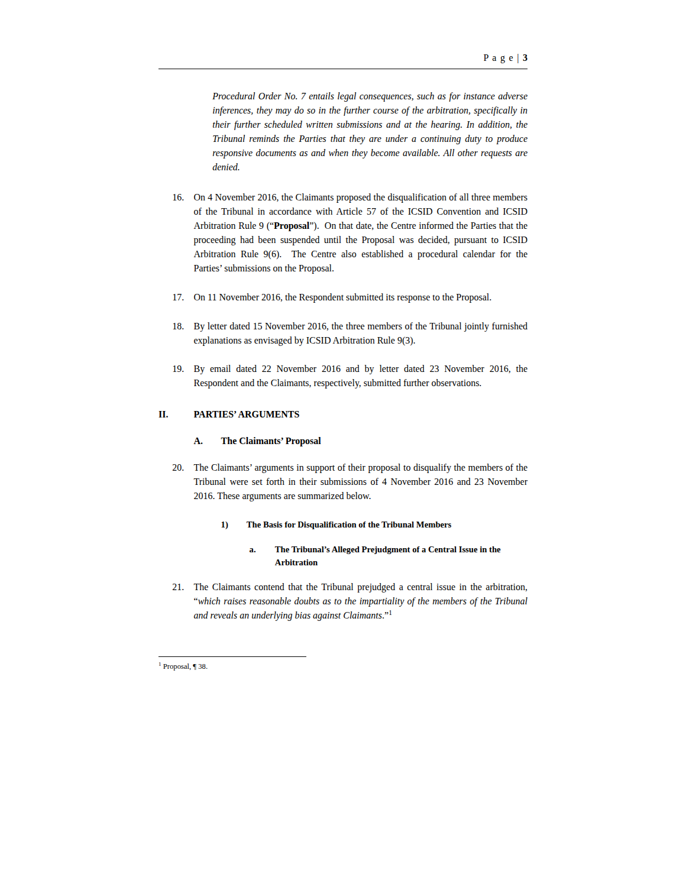P a g e | 3
Procedural Order No. 7 entails legal consequences, such as for instance adverse inferences, they may do so in the further course of the arbitration, specifically in their further scheduled written submissions and at the hearing. In addition, the Tribunal reminds the Parties that they are under a continuing duty to produce responsive documents as and when they become available. All other requests are denied.
16. On 4 November 2016, the Claimants proposed the disqualification of all three members of the Tribunal in accordance with Article 57 of the ICSID Convention and ICSID Arbitration Rule 9 (“Proposal”). On that date, the Centre informed the Parties that the proceeding had been suspended until the Proposal was decided, pursuant to ICSID Arbitration Rule 9(6). The Centre also established a procedural calendar for the Parties’ submissions on the Proposal.
17. On 11 November 2016, the Respondent submitted its response to the Proposal.
18. By letter dated 15 November 2016, the three members of the Tribunal jointly furnished explanations as envisaged by ICSID Arbitration Rule 9(3).
19. By email dated 22 November 2016 and by letter dated 23 November 2016, the Respondent and the Claimants, respectively, submitted further observations.
II. PARTIES’ ARGUMENTS
A. The Claimants’ Proposal
20. The Claimants’ arguments in support of their proposal to disqualify the members of the Tribunal were set forth in their submissions of 4 November 2016 and 23 November 2016. These arguments are summarized below.
1) The Basis for Disqualification of the Tribunal Members
a. The Tribunal’s Alleged Prejudgment of a Central Issue in the Arbitration
21. The Claimants contend that the Tribunal prejudged a central issue in the arbitration, “which raises reasonable doubts as to the impartiality of the members of the Tribunal and reveals an underlying bias against Claimants.”1
1 Proposal, ¶ 38.